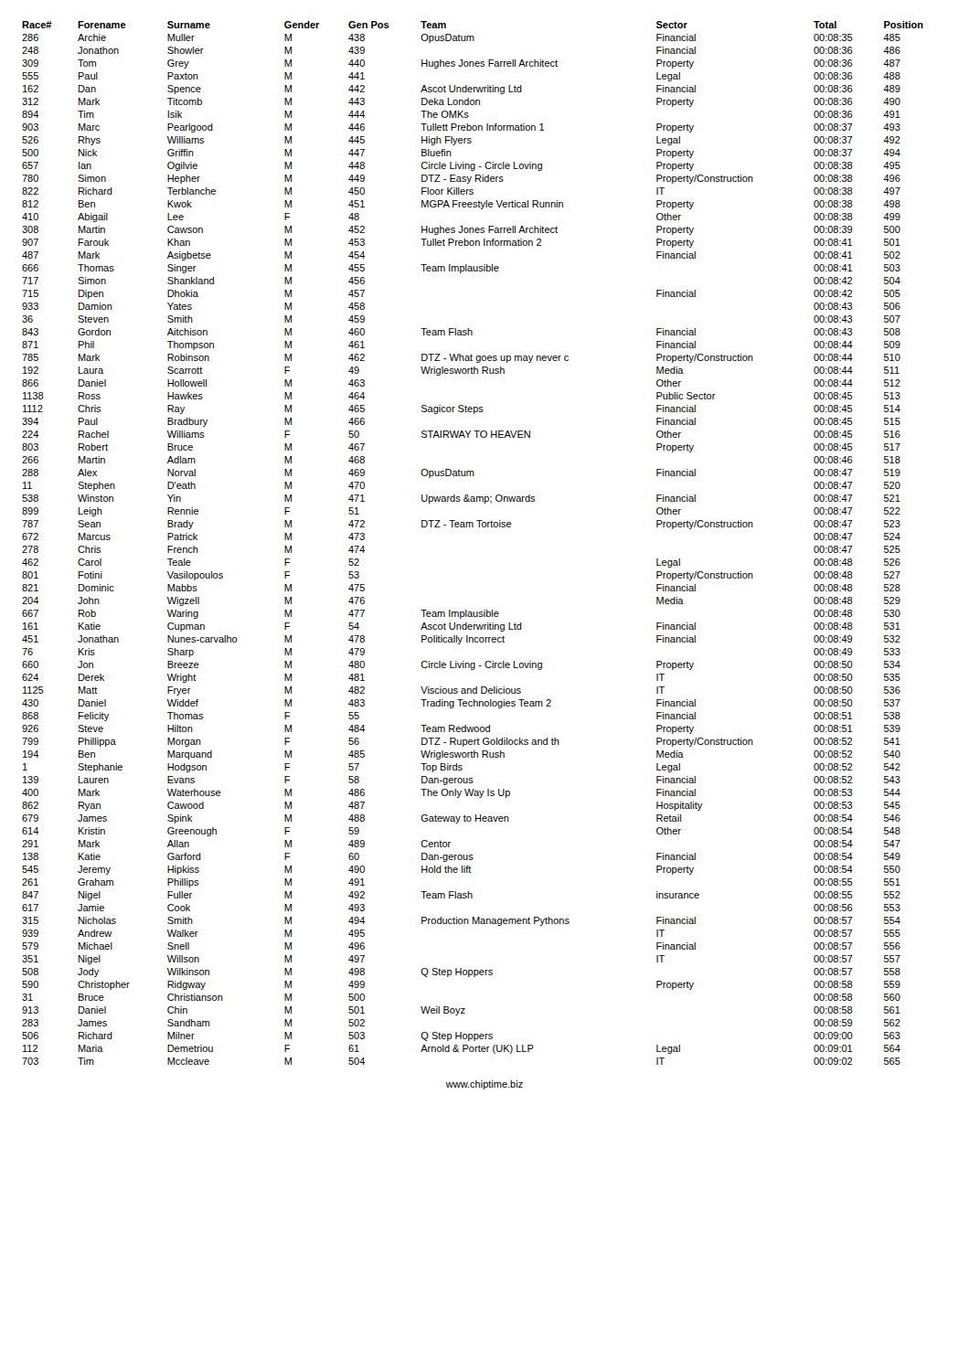| Race# | Forename | Surname | Gender | Gen Pos | Team | Sector | Total | Position |
| --- | --- | --- | --- | --- | --- | --- | --- | --- |
| 286 | Archie | Muller | M | 438 | OpusDatum | Financial | 00:08:35 | 485 |
| 248 | Jonathon | Showler | M | 439 | | Financial | 00:08:36 | 486 |
| 309 | Tom | Grey | M | 440 | Hughes Jones Farrell Architect | Property | 00:08:36 | 487 |
| 555 | Paul | Paxton | M | 441 | | Legal | 00:08:36 | 488 |
| 162 | Dan | Spence | M | 442 | Ascot Underwriting Ltd | Financial | 00:08:36 | 489 |
| 312 | Mark | Titcomb | M | 443 | Deka London | Property | 00:08:36 | 490 |
| 894 | Tim | Isik | M | 444 | The OMKs | | 00:08:36 | 491 |
| 903 | Marc | Pearlgood | M | 446 | Tullett Prebon Information 1 | Property | 00:08:37 | 493 |
| 526 | Rhys | Williams | M | 445 | High Flyers | Legal | 00:08:37 | 492 |
| 500 | Nick | Griffin | M | 447 | Bluefin | Property | 00:08:37 | 494 |
| 657 | Ian | Ogilvie | M | 448 | Circle Living - Circle Loving | Property | 00:08:38 | 495 |
| 780 | Simon | Hepher | M | 449 | DTZ - Easy Riders | Property/Construction | 00:08:38 | 496 |
| 822 | Richard | Terblanche | M | 450 | Floor Killers | IT | 00:08:38 | 497 |
| 812 | Ben | Kwok | M | 451 | MGPA Freestyle Vertical Runnin | Property | 00:08:38 | 498 |
| 410 | Abigail | Lee | F | 48 | | Other | 00:08:38 | 499 |
| 308 | Martin | Cawson | M | 452 | Hughes Jones Farrell Architect | Property | 00:08:39 | 500 |
| 907 | Farouk | Khan | M | 453 | Tullet Prebon Information 2 | Property | 00:08:41 | 501 |
| 487 | Mark | Asigbetse | M | 454 | | Financial | 00:08:41 | 502 |
| 666 | Thomas | Singer | M | 455 | Team Implausible | | 00:08:41 | 503 |
| 717 | Simon | Shankland | M | 456 | | | 00:08:42 | 504 |
| 715 | Dipen | Dhokia | M | 457 | | Financial | 00:08:42 | 505 |
| 933 | Damion | Yates | M | 458 | | | 00:08:43 | 506 |
| 36 | Steven | Smith | M | 459 | | | 00:08:43 | 507 |
| 843 | Gordon | Aitchison | M | 460 | Team Flash | Financial | 00:08:43 | 508 |
| 871 | Phil | Thompson | M | 461 | | Financial | 00:08:44 | 509 |
| 785 | Mark | Robinson | M | 462 | DTZ - What goes up may never c | Property/Construction | 00:08:44 | 510 |
| 192 | Laura | Scarrott | F | 49 | Wriglesworth Rush | Media | 00:08:44 | 511 |
| 866 | Daniel | Hollowell | M | 463 | | Other | 00:08:44 | 512 |
| 1138 | Ross | Hawkes | M | 464 | | Public Sector | 00:08:45 | 513 |
| 1112 | Chris | Ray | M | 465 | Sagicor Steps | Financial | 00:08:45 | 514 |
| 394 | Paul | Bradbury | M | 466 | | Financial | 00:08:45 | 515 |
| 224 | Rachel | Williams | F | 50 | STAIRWAY TO HEAVEN | Other | 00:08:45 | 516 |
| 803 | Robert | Bruce | M | 467 | | Property | 00:08:45 | 517 |
| 266 | Martin | Adlam | M | 468 | | | 00:08:46 | 518 |
| 288 | Alex | Norval | M | 469 | OpusDatum | Financial | 00:08:47 | 519 |
| 11 | Stephen | D'eath | M | 470 | | | 00:08:47 | 520 |
| 538 | Winston | Yin | M | 471 | Upwards &amp; Onwards | Financial | 00:08:47 | 521 |
| 899 | Leigh | Rennie | F | 51 | | Other | 00:08:47 | 522 |
| 787 | Sean | Brady | M | 472 | DTZ - Team Tortoise | Property/Construction | 00:08:47 | 523 |
| 672 | Marcus | Patrick | M | 473 | | | 00:08:47 | 524 |
| 278 | Chris | French | M | 474 | | | 00:08:47 | 525 |
| 462 | Carol | Teale | F | 52 | | Legal | 00:08:48 | 526 |
| 801 | Fotini | Vasilopoulos | F | 53 | | Property/Construction | 00:08:48 | 527 |
| 821 | Dominic | Mabbs | M | 475 | | Financial | 00:08:48 | 528 |
| 204 | John | Wigzell | M | 476 | | Media | 00:08:48 | 529 |
| 667 | Rob | Waring | M | 477 | Team Implausible | | 00:08:48 | 530 |
| 161 | Katie | Cupman | F | 54 | Ascot Underwriting Ltd | Financial | 00:08:48 | 531 |
| 451 | Jonathan | Nunes-carvalho | M | 478 | Politically Incorrect | Financial | 00:08:49 | 532 |
| 76 | Kris | Sharp | M | 479 | | | 00:08:49 | 533 |
| 660 | Jon | Breeze | M | 480 | Circle Living - Circle Loving | Property | 00:08:50 | 534 |
| 624 | Derek | Wright | M | 481 | | IT | 00:08:50 | 535 |
| 1125 | Matt | Fryer | M | 482 | Viscious and Delicious | IT | 00:08:50 | 536 |
| 430 | Daniel | Widdef | M | 483 | Trading Technologies Team 2 | Financial | 00:08:50 | 537 |
| 868 | Felicity | Thomas | F | 55 | | Financial | 00:08:51 | 538 |
| 926 | Steve | Hilton | M | 484 | Team Redwood | Property | 00:08:51 | 539 |
| 799 | Phillippa | Morgan | F | 56 | DTZ - Rupert Goldilocks and th | Property/Construction | 00:08:52 | 541 |
| 194 | Ben | Marquand | M | 485 | Wriglesworth Rush | Media | 00:08:52 | 540 |
| 1 | Stephanie | Hodgson | F | 57 | Top Birds | Legal | 00:08:52 | 542 |
| 139 | Lauren | Evans | F | 58 | Dan-gerous | Financial | 00:08:52 | 543 |
| 400 | Mark | Waterhouse | M | 486 | The Only Way Is Up | Financial | 00:08:53 | 544 |
| 862 | Ryan | Cawood | M | 487 | | Hospitality | 00:08:53 | 545 |
| 679 | James | Spink | M | 488 | Gateway to Heaven | Retail | 00:08:54 | 546 |
| 614 | Kristin | Greenough | F | 59 | | Other | 00:08:54 | 548 |
| 291 | Mark | Allan | M | 489 | Centor | | 00:08:54 | 547 |
| 138 | Katie | Garford | F | 60 | Dan-gerous | Financial | 00:08:54 | 549 |
| 545 | Jeremy | Hipkiss | M | 490 | Hold the lift | Property | 00:08:54 | 550 |
| 261 | Graham | Phillips | M | 491 | | | 00:08:55 | 551 |
| 847 | Nigel | Fuller | M | 492 | Team Flash | insurance | 00:08:55 | 552 |
| 617 | Jamie | Cook | M | 493 | | | 00:08:56 | 553 |
| 315 | Nicholas | Smith | M | 494 | Production Management Pythons | Financial | 00:08:57 | 554 |
| 939 | Andrew | Walker | M | 495 | | IT | 00:08:57 | 555 |
| 579 | Michael | Snell | M | 496 | | Financial | 00:08:57 | 556 |
| 351 | Nigel | Willson | M | 497 | | IT | 00:08:57 | 557 |
| 508 | Jody | Wilkinson | M | 498 | Q Step Hoppers | | 00:08:57 | 558 |
| 590 | Christopher | Ridgway | M | 499 | | Property | 00:08:58 | 559 |
| 31 | Bruce | Christianson | M | 500 | | | 00:08:58 | 560 |
| 913 | Daniel | Chin | M | 501 | Weil Boyz | | 00:08:58 | 561 |
| 283 | James | Sandham | M | 502 | | | 00:08:59 | 562 |
| 506 | Richard | Milner | M | 503 | Q Step Hoppers | | 00:09:00 | 563 |
| 112 | Maria | Demetriou | F | 61 | Arnold & Porter (UK) LLP | Legal | 00:09:01 | 564 |
| 703 | Tim | Mccleave | M | 504 | | IT | 00:09:02 | 565 |
www.chiptime.biz